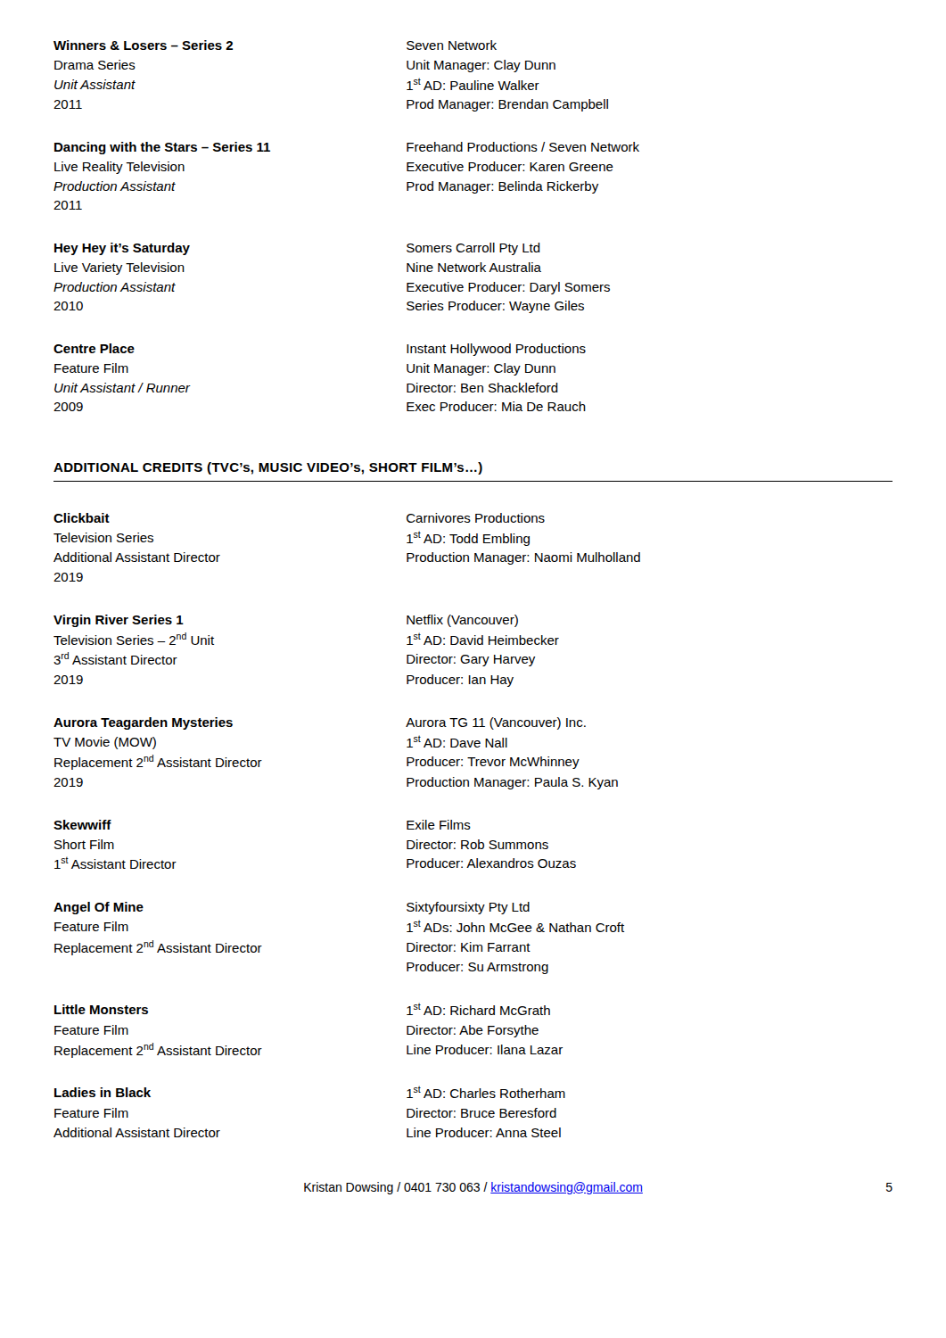| Winners & Losers – Series 2 | Seven Network |
| Drama Series | Unit Manager: Clay Dunn |
| Unit Assistant | 1 st AD: Pauline Walker |
| 2011 | Prod Manager: Brendan Campbell |
| Dancing with the Stars – Series 11 | Freehand Productions / Seven Network |
| Live Reality Television | Executive Producer: Karen Greene |
| Production Assistant | Prod Manager: Belinda Rickerby |
| 2011 | |
| Hey Hey it’s Saturday | Somers Carroll Pty Ltd |
| Live Variety Television | Nine Network Australia |
| Production Assistant | Executive Producer: Daryl Somers |
| 2010 | Series Producer: Wayne Giles |
| Centre Place | Instant Hollywood Productions |
| Feature Film | Unit Manager: Clay Dunn |
| Unit Assistant / Runner | Director: Ben Shackleford |
| 2009 | Exec Producer: Mia De Rauch |
ADDITIONAL CREDITS (TVC’s, MUSIC VIDEO’s, SHORT FILM’s…)
| Clickbait | Carnivores Productions |
| Television Series | 1 st AD: Todd Embling |
| Additional Assistant Director | Production Manager: Naomi Mulholland |
| 2019 | |
| Virgin River Series 1 | Netflix (Vancouver) |
| Television Series – 2 nd Unit | 1 st AD: David Heimbecker |
| 3 rd Assistant Director | Director: Gary Harvey |
| 2019 | Producer: Ian Hay |
| Aurora Teagarden Mysteries | Aurora TG 11 (Vancouver) Inc. |
| TV Movie (MOW) | 1 st AD: Dave Nall |
| Replacement 2 nd Assistant Director | Producer: Trevor McWhinney |
| 2019 | Production Manager: Paula S. Kyan |
| Skewwiff | Exile Films |
| Short Film | Director: Rob Summons |
| 1 st Assistant Director | Producer: Alexandros Ouzas |
| Angel Of Mine | Sixtyfoursixty Pty Ltd |
| Feature Film | 1 st ADs: John McGee & Nathan Croft |
| Replacement 2 nd Assistant Director | Director: Kim Farrant |
| | Producer: Su Armstrong |
| Little Monsters | 1 st AD: Richard McGrath |
| Feature Film | Director: Abe Forsythe |
| Replacement 2 nd Assistant Director | Line Producer: Ilana Lazar |
| Ladies in Black | 1 st AD: Charles Rotherham |
| Feature Film | Director: Bruce Beresford |
| Additional Assistant Director | Line Producer: Anna Steel |
Kristan Dowsing / 0401 730 063 / kristandowsing@gmail.com 5